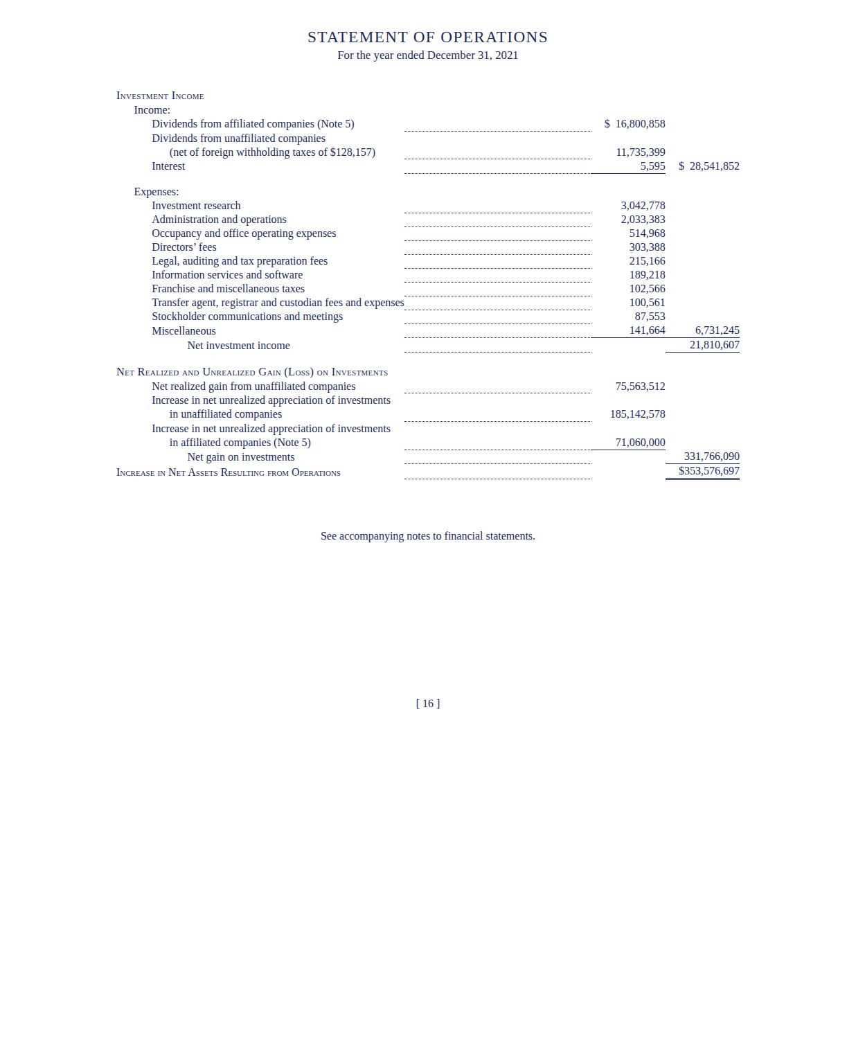STATEMENT OF OPERATIONS
For the year ended December 31, 2021
| Investment Income |
| Income: |
| Dividends from affiliated companies (Note 5) | | $ 16,800,858 | |
| Dividends from unaffiliated companies | |
| (net of foreign withholding taxes of $128,157) | | 11,735,399 | |
| Interest | | 5,595 | $ 28,541,852 |
| Expenses: |
| Investment research | | 3,042,778 | |
| Administration and operations | | 2,033,383 | |
| Occupancy and office operating expenses | | 514,968 | |
| Directors’ fees | | 303,388 | |
| Legal, auditing and tax preparation fees | | 215,166 | |
| Information services and software | | 189,218 | |
| Franchise and miscellaneous taxes | | 102,566 | |
| Transfer agent, registrar and custodian fees and expenses | | 100,561 | |
| Stockholder communications and meetings | | 87,553 | |
| Miscellaneous | | 141,664 | 6,731,245 |
| Net investment income | | | 21,810,607 |
| Net Realized and Unrealized Gain (Loss) on Investments |
| Net realized gain from unaffiliated companies | | 75,563,512 | |
| Increase in net unrealized appreciation of investments | |
| in unaffiliated companies | | 185,142,578 | |
| Increase in net unrealized appreciation of investments | |
| in affiliated companies (Note 5) | | 71,060,000 | |
| Net gain on investments | | | 331,766,090 |
| Increase in Net Assets Resulting from Operations | | | $353,576,697 |
See accompanying notes to financial statements.
[ 16 ]